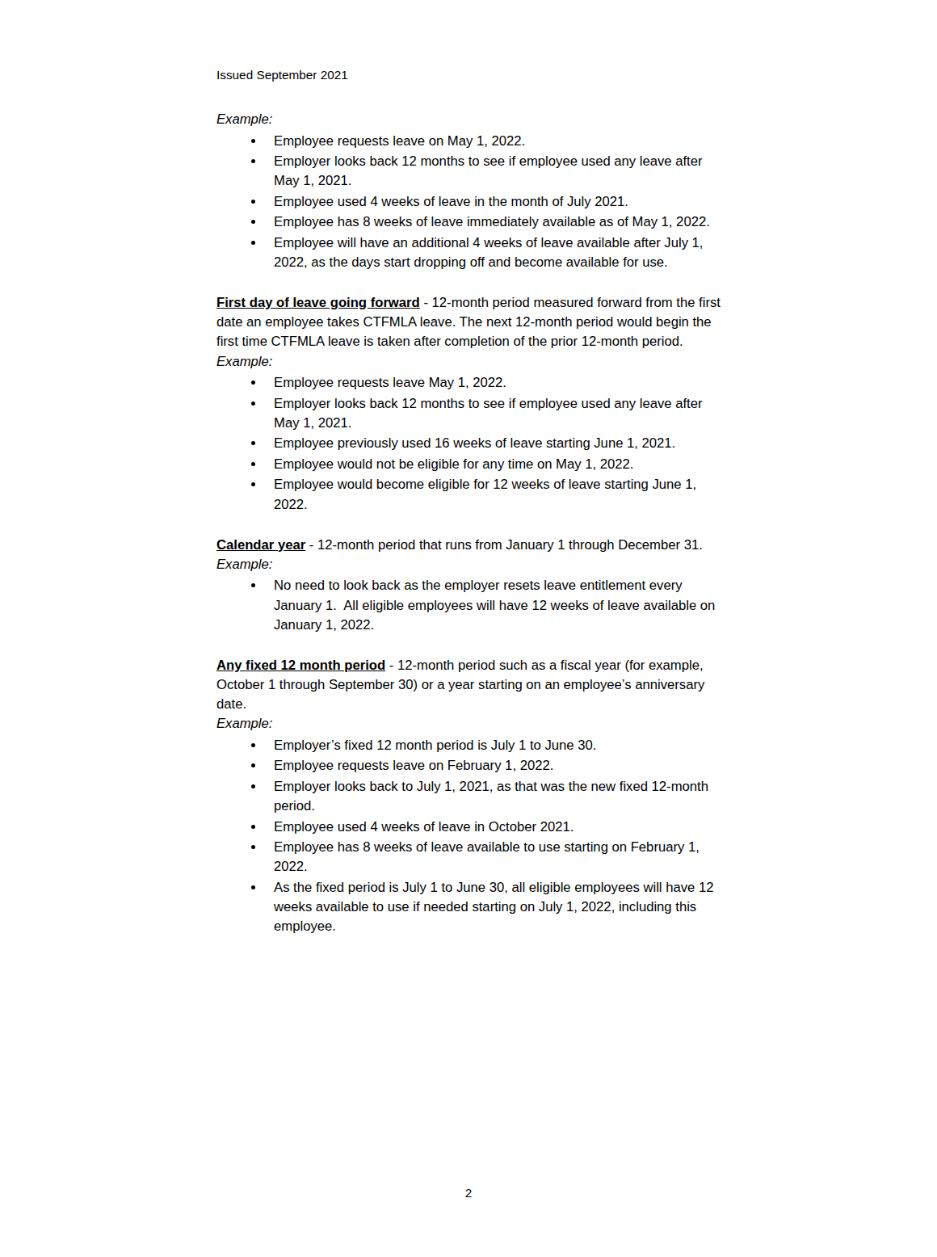Issued September 2021
Example:
Employee requests leave on May 1, 2022.
Employer looks back 12 months to see if employee used any leave after May 1, 2021.
Employee used 4 weeks of leave in the month of July 2021.
Employee has 8 weeks of leave immediately available as of May 1, 2022.
Employee will have an additional 4 weeks of leave available after July 1, 2022, as the days start dropping off and become available for use.
First day of leave going forward - 12-month period measured forward from the first date an employee takes CTFMLA leave. The next 12-month period would begin the first time CTFMLA leave is taken after completion of the prior 12-month period.
Example:
Employee requests leave May 1, 2022.
Employer looks back 12 months to see if employee used any leave after May 1, 2021.
Employee previously used 16 weeks of leave starting June 1, 2021.
Employee would not be eligible for any time on May 1, 2022.
Employee would become eligible for 12 weeks of leave starting June 1, 2022.
Calendar year - 12-month period that runs from January 1 through December 31.
Example:
No need to look back as the employer resets leave entitlement every January 1. All eligible employees will have 12 weeks of leave available on January 1, 2022.
Any fixed 12 month period - 12-month period such as a fiscal year (for example, October 1 through September 30) or a year starting on an employee’s anniversary date.
Example:
Employer’s fixed 12 month period is July 1 to June 30.
Employee requests leave on February 1, 2022.
Employer looks back to July 1, 2021, as that was the new fixed 12-month period.
Employee used 4 weeks of leave in October 2021.
Employee has 8 weeks of leave available to use starting on February 1, 2022.
As the fixed period is July 1 to June 30, all eligible employees will have 12 weeks available to use if needed starting on July 1, 2022, including this employee.
2